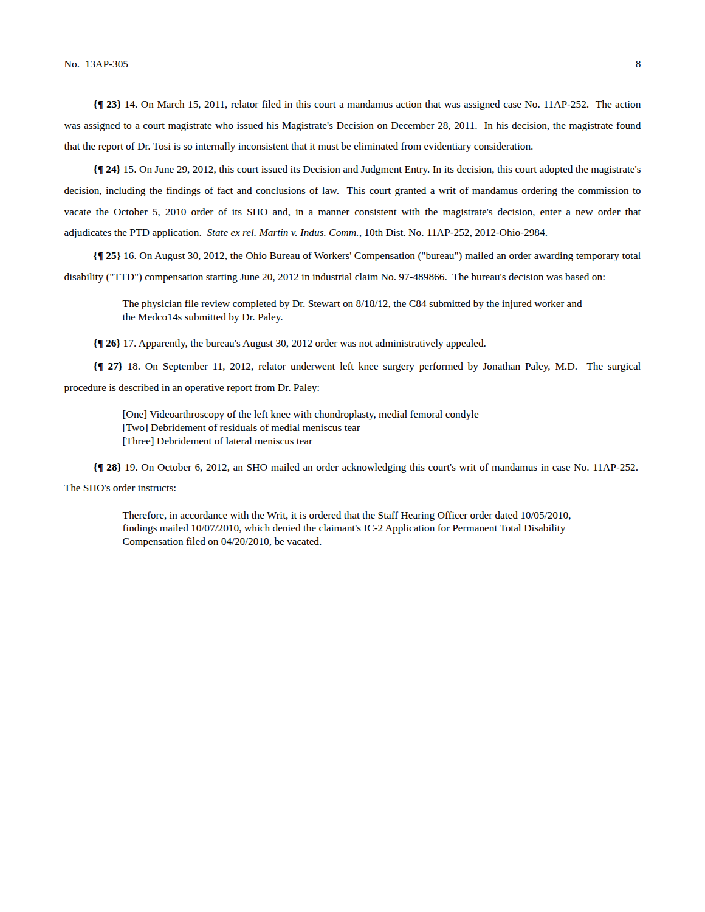No. 13AP-305 8
{¶ 23} 14. On March 15, 2011, relator filed in this court a mandamus action that was assigned case No. 11AP-252. The action was assigned to a court magistrate who issued his Magistrate's Decision on December 28, 2011. In his decision, the magistrate found that the report of Dr. Tosi is so internally inconsistent that it must be eliminated from evidentiary consideration.
{¶ 24} 15. On June 29, 2012, this court issued its Decision and Judgment Entry. In its decision, this court adopted the magistrate's decision, including the findings of fact and conclusions of law. This court granted a writ of mandamus ordering the commission to vacate the October 5, 2010 order of its SHO and, in a manner consistent with the magistrate's decision, enter a new order that adjudicates the PTD application. State ex rel. Martin v. Indus. Comm., 10th Dist. No. 11AP-252, 2012-Ohio-2984.
{¶ 25} 16. On August 30, 2012, the Ohio Bureau of Workers' Compensation ("bureau") mailed an order awarding temporary total disability ("TTD") compensation starting June 20, 2012 in industrial claim No. 97-489866. The bureau's decision was based on:
The physician file review completed by Dr. Stewart on 8/18/12, the C84 submitted by the injured worker and the Medco14s submitted by Dr. Paley.
{¶ 26} 17. Apparently, the bureau's August 30, 2012 order was not administratively appealed.
{¶ 27} 18. On September 11, 2012, relator underwent left knee surgery performed by Jonathan Paley, M.D. The surgical procedure is described in an operative report from Dr. Paley:
[One] Videoarthroscopy of the left knee with chondroplasty, medial femoral condyle
[Two] Debridement of residuals of medial meniscus tear
[Three] Debridement of lateral meniscus tear
{¶ 28} 19. On October 6, 2012, an SHO mailed an order acknowledging this court's writ of mandamus in case No. 11AP-252. The SHO's order instructs:
Therefore, in accordance with the Writ, it is ordered that the Staff Hearing Officer order dated 10/05/2010, findings mailed 10/07/2010, which denied the claimant's IC-2 Application for Permanent Total Disability Compensation filed on 04/20/2010, be vacated.